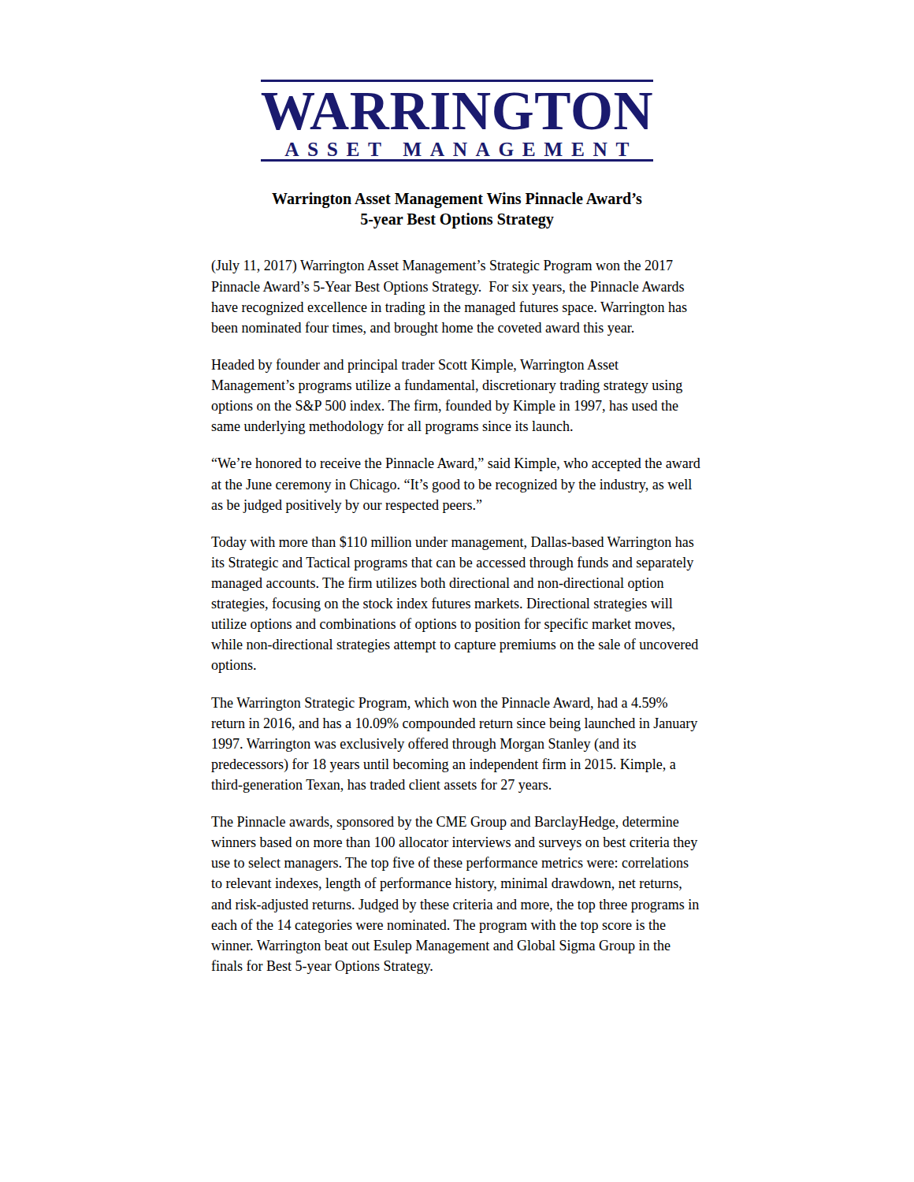WARRINGTONASSET MANAGEMENT
Warrington Asset Management Wins Pinnacle Award’s
5-year Best Options Strategy
(July 11, 2017) Warrington Asset Management’s Strategic Program won the 2017 Pinnacle Award’s 5-Year Best Options Strategy. For six years, the Pinnacle Awards have recognized excellence in trading in the managed futures space. Warrington has been nominated four times, and brought home the coveted award this year.
Headed by founder and principal trader Scott Kimple, Warrington Asset Management’s programs utilize a fundamental, discretionary trading strategy using options on the S&P 500 index. The firm, founded by Kimple in 1997, has used the same underlying methodology for all programs since its launch.
“We’re honored to receive the Pinnacle Award,” said Kimple, who accepted the award at the June ceremony in Chicago. “It’s good to be recognized by the industry, as well as be judged positively by our respected peers.”
Today with more than $110 million under management, Dallas-based Warrington has its Strategic and Tactical programs that can be accessed through funds and separately managed accounts. The firm utilizes both directional and non-directional option strategies, focusing on the stock index futures markets. Directional strategies will utilize options and combinations of options to position for specific market moves, while non-directional strategies attempt to capture premiums on the sale of uncovered options.
The Warrington Strategic Program, which won the Pinnacle Award, had a 4.59% return in 2016, and has a 10.09% compounded return since being launched in January 1997. Warrington was exclusively offered through Morgan Stanley (and its predecessors) for 18 years until becoming an independent firm in 2015. Kimple, a third-generation Texan, has traded client assets for 27 years.
The Pinnacle awards, sponsored by the CME Group and BarclayHedge, determine winners based on more than 100 allocator interviews and surveys on best criteria they use to select managers. The top five of these performance metrics were: correlations to relevant indexes, length of performance history, minimal drawdown, net returns, and risk-adjusted returns. Judged by these criteria and more, the top three programs in each of the 14 categories were nominated. The program with the top score is the winner. Warrington beat out Esulep Management and Global Sigma Group in the finals for Best 5-year Options Strategy.